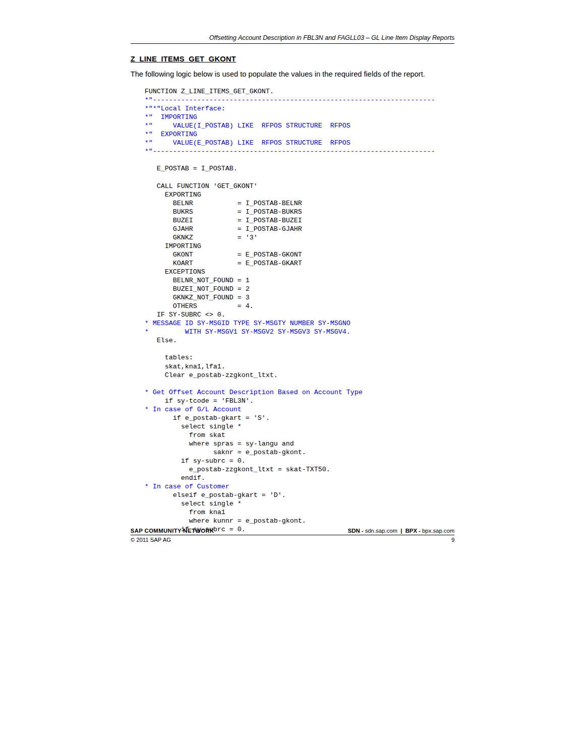Offsetting Account Description in FBL3N and FAGLL03 – GL Line Item Display Reports
Z_LINE_ITEMS_GET_GKONT
The following logic below is used to populate the values in the required fields of the report.
FUNCTION Z_LINE_ITEMS_GET_GKONT.
*"----------------------------------------------------------------------
*"*"Local Interface:
*"  IMPORTING
*"     VALUE(I_POSTAB) LIKE  RFPOS STRUCTURE  RFPOS
*"  EXPORTING
*"     VALUE(E_POSTAB) LIKE  RFPOS STRUCTURE  RFPOS
*"----------------------------------------------------------------------

   E_POSTAB = I_POSTAB.

   CALL FUNCTION 'GET_GKONT'
     EXPORTING
       BELNR           = I_POSTAB-BELNR
       BUKRS           = I_POSTAB-BUKRS
       BUZEI           = I_POSTAB-BUZEI
       GJAHR           = I_POSTAB-GJAHR
       GKNKZ           = '3'
     IMPORTING
       GKONT           = E_POSTAB-GKONT
       KOART           = E_POSTAB-GKART
     EXCEPTIONS
       BELNR_NOT_FOUND = 1
       BUZEI_NOT_FOUND = 2
       GKNKZ_NOT_FOUND = 3
       OTHERS          = 4.
   IF SY-SUBRC <> 0.
* MESSAGE ID SY-MSGID TYPE SY-MSGTY NUMBER SY-MSGNO
*         WITH SY-MSGV1 SY-MSGV2 SY-MSGV3 SY-MSGV4.
   Else.

     tables:
     skat,kna1,lfa1.
     Clear e_postab-zzgkont_ltxt.

* Get Offset Account Description Based on Account Type
     if sy-tcode = 'FBL3N'.
* In case of G/L Account
       if e_postab-gkart = 'S'.
         select single *
           from skat
           where spras = sy-langu and
                 saknr = e_postab-gkont.
         if sy-subrc = 0.
           e_postab-zzgkont_ltxt = skat-TXT50.
         endif.
* In case of Customer
       elseif e_postab-gkart = 'D'.
         select single *
           from kna1
           where kunnr = e_postab-gkont.
         if sy-subrc = 0.
SAP COMMUNITY NETWORK
SDN - sdn.sap.com | BPX - bpx.sap.com
© 2011 SAP AG
9